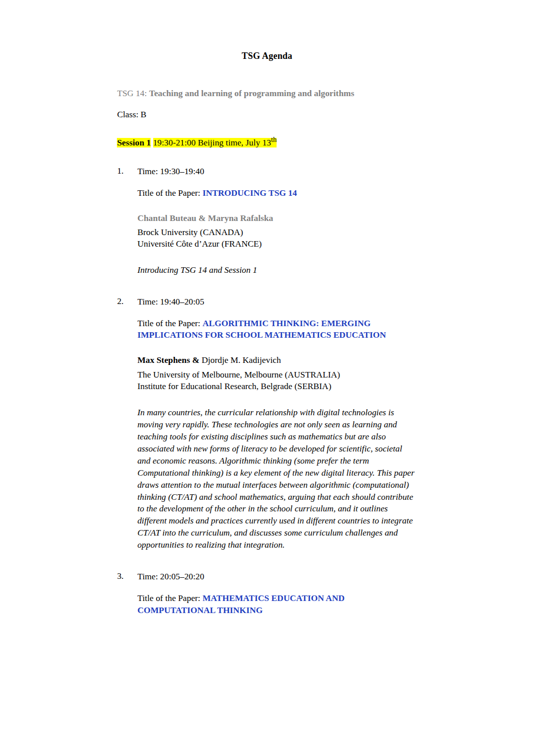TSG Agenda
TSG 14: Teaching and learning of programming and algorithms
Class: B
Session 1 19:30-21:00 Beijing time, July 13th
Time: 19:30‒19:40
Title of the Paper: Introducing TSG 14
Chantal Buteau & Maryna Rafalska
Brock University (CANADA)
Université Côte d’Azur (FRANCE)
Introducing TSG 14 and Session 1
Time: 19:40‒20:05
Title of the Paper: Algorithmic thinking: Emerging implications for school mathematics education
Max Stephens & Djordje M. Kadijevich
The University of Melbourne, Melbourne (AUSTRALIA)
Institute for Educational Research, Belgrade (SERBIA)
In many countries, the curricular relationship with digital technologies is moving very rapidly. These technologies are not only seen as learning and teaching tools for existing disciplines such as mathematics but are also associated with new forms of literacy to be developed for scientific, societal and economic reasons. Algorithmic thinking (some prefer the term Computational thinking) is a key element of the new digital literacy. This paper draws attention to the mutual interfaces between algorithmic (computational) thinking (CT/AT) and school mathematics, arguing that each should contribute to the development of the other in the school curriculum, and it outlines different models and practices currently used in different countries to integrate CT/AT into the curriculum, and discusses some curriculum challenges and opportunities to realizing that integration.
Time: 20:05‒20:20
Title of the Paper: Mathematics education and computational thinking